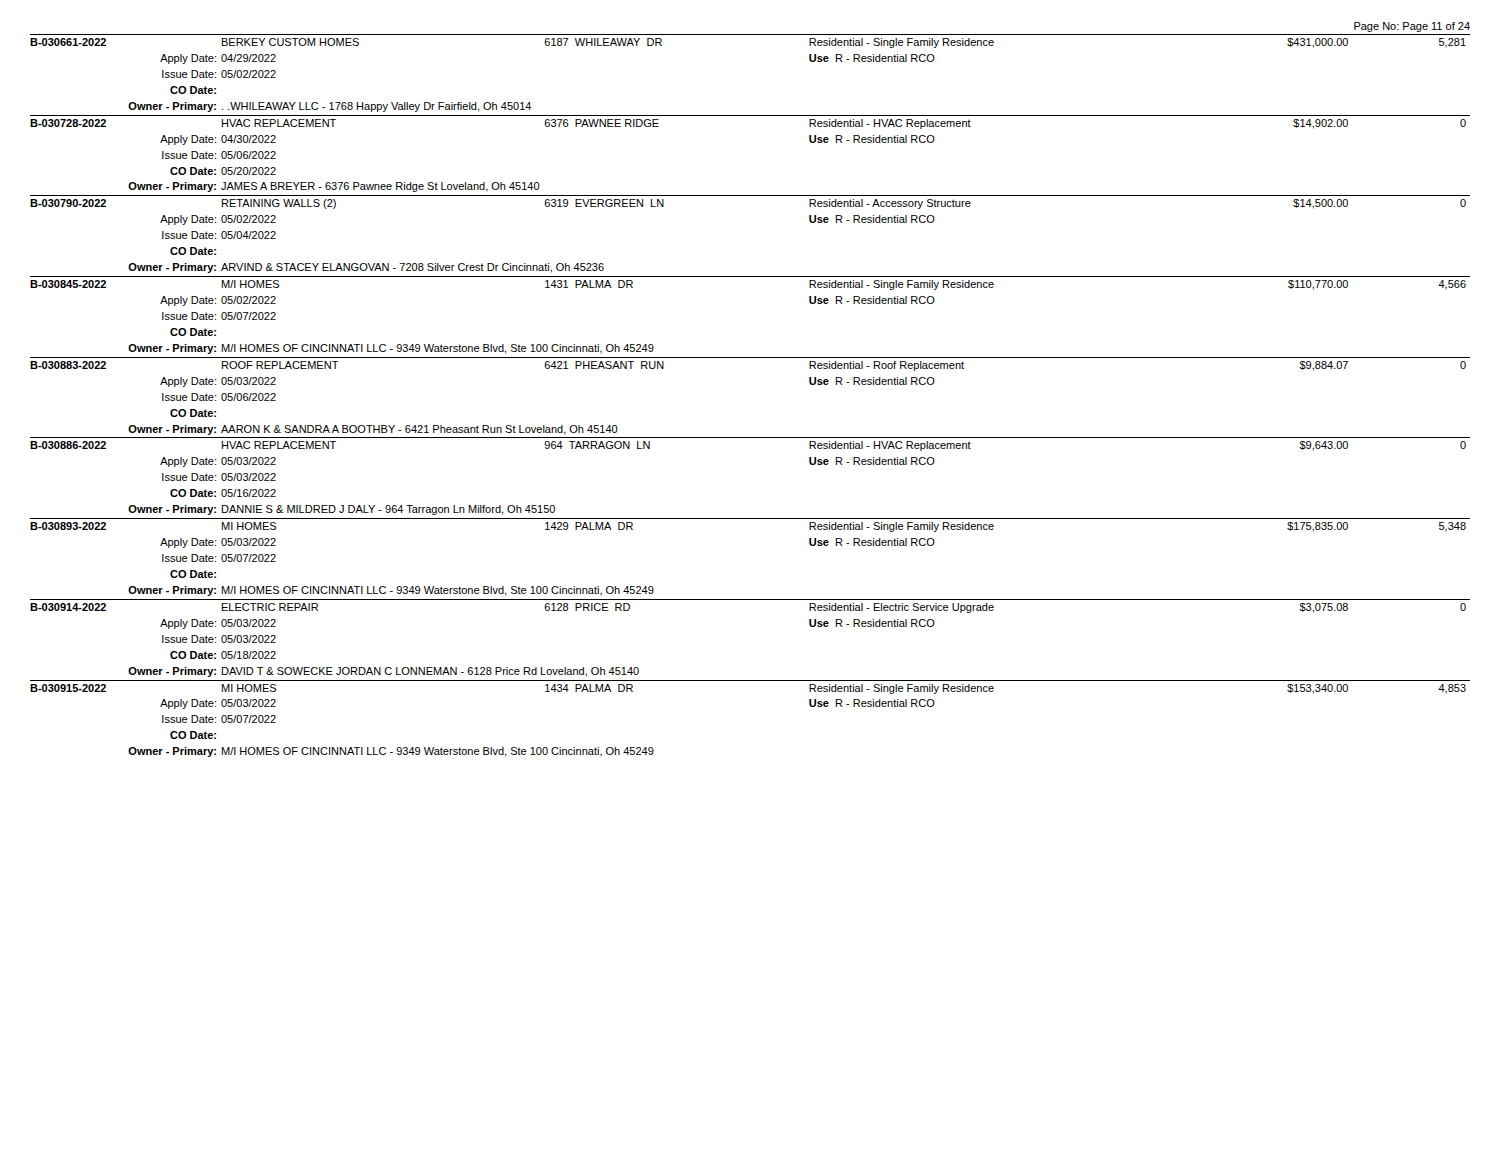Page No: Page 11 of 24
| B-030661-2022 | BERKEY CUSTOM HOMES | 6187 WHILEAWAY DR | Residential - Single Family Residence | $431,000.00 | 5,281 |
| Apply Date: | 04/29/2022 | | Use R - Residential RCO | | |
| Issue Date: | 05/02/2022 | | | | |
| CO Date: | | | | | |
| Owner - Primary: | . .WHILEAWAY LLC - 1768 Happy Valley Dr Fairfield, Oh 45014 |
| B-030728-2022 | HVAC REPLACEMENT | 6376 PAWNEE RIDGE | Residential - HVAC Replacement | $14,902.00 | 0 |
| Apply Date: | 04/30/2022 | | Use R - Residential RCO | | |
| Issue Date: | 05/06/2022 | | | | |
| CO Date: | 05/20/2022 | | | | |
| Owner - Primary: | JAMES A BREYER - 6376 Pawnee Ridge St Loveland, Oh 45140 |
| B-030790-2022 | RETAINING WALLS (2) | 6319 EVERGREEN LN | Residential - Accessory Structure | $14,500.00 | 0 |
| Apply Date: | 05/02/2022 | | Use R - Residential RCO | | |
| Issue Date: | 05/04/2022 | | | | |
| CO Date: | | | | | |
| Owner - Primary: | ARVIND & STACEY ELANGOVAN - 7208 Silver Crest Dr Cincinnati, Oh 45236 |
| B-030845-2022 | M/I HOMES | 1431 PALMA DR | Residential - Single Family Residence | $110,770.00 | 4,566 |
| Apply Date: | 05/02/2022 | | Use R - Residential RCO | | |
| Issue Date: | 05/07/2022 | | | | |
| CO Date: | | | | | |
| Owner - Primary: | M/I HOMES OF CINCINNATI LLC - 9349 Waterstone Blvd, Ste 100 Cincinnati, Oh 45249 |
| B-030883-2022 | ROOF REPLACEMENT | 6421 PHEASANT RUN | Residential - Roof Replacement | $9,884.07 | 0 |
| Apply Date: | 05/03/2022 | | Use R - Residential RCO | | |
| Issue Date: | 05/06/2022 | | | | |
| CO Date: | | | | | |
| Owner - Primary: | AARON K & SANDRA A BOOTHBY - 6421 Pheasant Run St Loveland, Oh 45140 |
| B-030886-2022 | HVAC REPLACEMENT | 964 TARRAGON LN | Residential - HVAC Replacement | $9,643.00 | 0 |
| Apply Date: | 05/03/2022 | | Use R - Residential RCO | | |
| Issue Date: | 05/03/2022 | | | | |
| CO Date: | 05/16/2022 | | | | |
| Owner - Primary: | DANNIE S & MILDRED J DALY - 964 Tarragon Ln Milford, Oh 45150 |
| B-030893-2022 | MI HOMES | 1429 PALMA DR | Residential - Single Family Residence | $175,835.00 | 5,348 |
| Apply Date: | 05/03/2022 | | Use R - Residential RCO | | |
| Issue Date: | 05/07/2022 | | | | |
| CO Date: | | | | | |
| Owner - Primary: | M/I HOMES OF CINCINNATI LLC - 9349 Waterstone Blvd, Ste 100 Cincinnati, Oh 45249 |
| B-030914-2022 | ELECTRIC REPAIR | 6128 PRICE RD | Residential - Electric Service Upgrade | $3,075.08 | 0 |
| Apply Date: | 05/03/2022 | | Use R - Residential RCO | | |
| Issue Date: | 05/03/2022 | | | | |
| CO Date: | 05/18/2022 | | | | |
| Owner - Primary: | DAVID T & SOWECKE JORDAN C LONNEMAN - 6128 Price Rd Loveland, Oh 45140 |
| B-030915-2022 | MI HOMES | 1434 PALMA DR | Residential - Single Family Residence | $153,340.00 | 4,853 |
| Apply Date: | 05/03/2022 | | Use R - Residential RCO | | |
| Issue Date: | 05/07/2022 | | | | |
| CO Date: | | | | | |
| Owner - Primary: | M/I HOMES OF CINCINNATI LLC - 9349 Waterstone Blvd, Ste 100 Cincinnati, Oh 45249 |